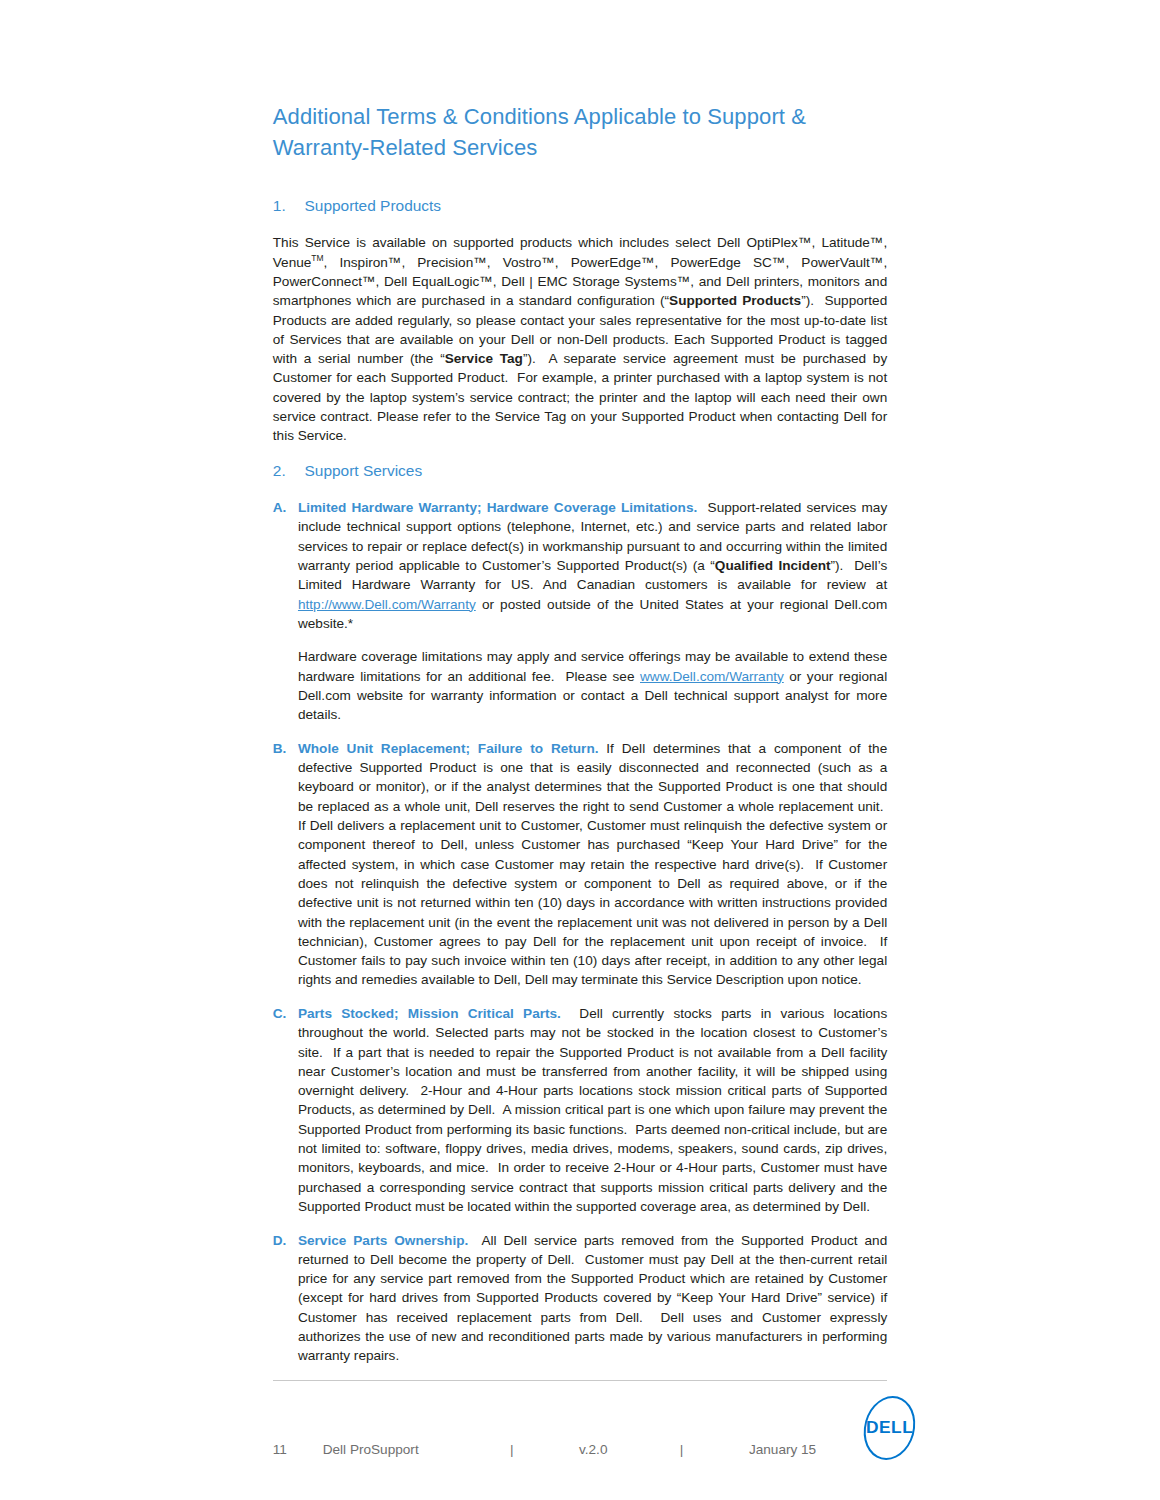Additional Terms & Conditions Applicable to Support & Warranty-Related Services
1. Supported Products
This Service is available on supported products which includes select Dell OptiPlex™, Latitude™, VenueTM, Inspiron™, Precision™, Vostro™, PowerEdge™, PowerEdge SC™, PowerVault™, PowerConnect™, Dell EqualLogic™, Dell | EMC Storage Systems™, and Dell printers, monitors and smartphones which are purchased in a standard configuration (“Supported Products”). Supported Products are added regularly, so please contact your sales representative for the most up-to-date list of Services that are available on your Dell or non-Dell products. Each Supported Product is tagged with a serial number (the “Service Tag”). A separate service agreement must be purchased by Customer for each Supported Product. For example, a printer purchased with a laptop system is not covered by the laptop system’s service contract; the printer and the laptop will each need their own service contract. Please refer to the Service Tag on your Supported Product when contacting Dell for this Service.
2. Support Services
A.
Limited Hardware Warranty; Hardware Coverage Limitations. Support-related services may include technical support options (telephone, Internet, etc.) and service parts and related labor services to repair or replace defect(s) in workmanship pursuant to and occurring within the limited warranty period applicable to Customer’s Supported Product(s) (a “Qualified Incident”). Dell’s Limited Hardware Warranty for US. And Canadian customers is available for review at http://www.Dell.com/Warranty or posted outside of the United States at your regional Dell.com website.*
Hardware coverage limitations may apply and service offerings may be available to extend these hardware limitations for an additional fee. Please see www.Dell.com/Warranty or your regional Dell.com website for warranty information or contact a Dell technical support analyst for more details.
B.
Whole Unit Replacement; Failure to Return. If Dell determines that a component of the defective Supported Product is one that is easily disconnected and reconnected (such as a keyboard or monitor), or if the analyst determines that the Supported Product is one that should be replaced as a whole unit, Dell reserves the right to send Customer a whole replacement unit. If Dell delivers a replacement unit to Customer, Customer must relinquish the defective system or component thereof to Dell, unless Customer has purchased “Keep Your Hard Drive” for the affected system, in which case Customer may retain the respective hard drive(s). If Customer does not relinquish the defective system or component to Dell as required above, or if the defective unit is not returned within ten (10) days in accordance with written instructions provided with the replacement unit (in the event the replacement unit was not delivered in person by a Dell technician), Customer agrees to pay Dell for the replacement unit upon receipt of invoice. If Customer fails to pay such invoice within ten (10) days after receipt, in addition to any other legal rights and remedies available to Dell, Dell may terminate this Service Description upon notice.
C.
Parts Stocked; Mission Critical Parts. Dell currently stocks parts in various locations throughout the world. Selected parts may not be stocked in the location closest to Customer’s site. If a part that is needed to repair the Supported Product is not available from a Dell facility near Customer’s location and must be transferred from another facility, it will be shipped using overnight delivery. 2-Hour and 4-Hour parts locations stock mission critical parts of Supported Products, as determined by Dell. A mission critical part is one which upon failure may prevent the Supported Product from performing its basic functions. Parts deemed non-critical include, but are not limited to: software, floppy drives, media drives, modems, speakers, sound cards, zip drives, monitors, keyboards, and mice. In order to receive 2-Hour or 4-Hour parts, Customer must have purchased a corresponding service contract that supports mission critical parts delivery and the Supported Product must be located within the supported coverage area, as determined by Dell.
D.
Service Parts Ownership. All Dell service parts removed from the Supported Product and returned to Dell become the property of Dell. Customer must pay Dell at the then-current retail price for any service part removed from the Supported Product which are retained by Customer (except for hard drives from Supported Products covered by “Keep Your Hard Drive” service) if Customer has received replacement parts from Dell. Dell uses and Customer expressly authorizes the use of new and reconditioned parts made by various manufacturers in performing warranty repairs.
11 Dell ProSupport | v.2.0 | January 15
DELL